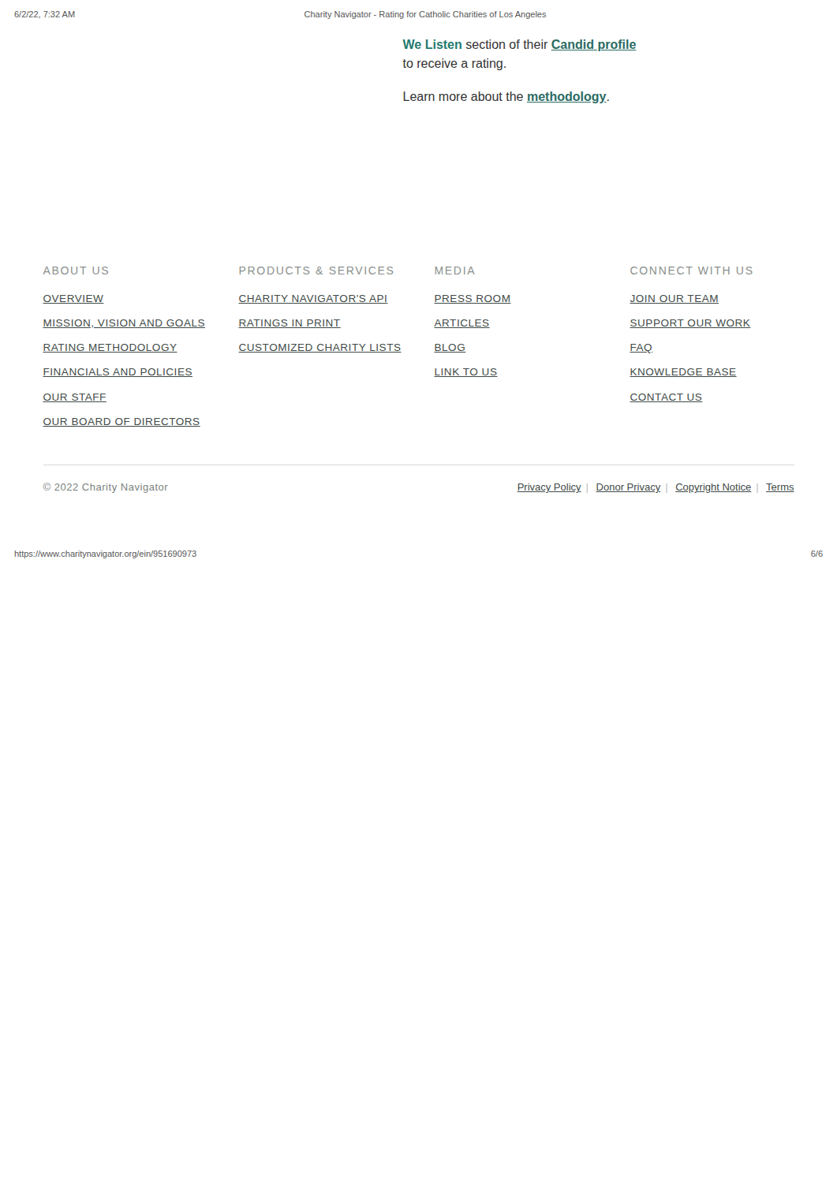6/2/22, 7:32 AM
Charity Navigator - Rating for Catholic Charities of Los Angeles
We Listen section of their Candid profile to receive a rating.
Learn more about the methodology.
About Us
Overview
Mission, Vision and Goals
Rating Methodology
Financials and Policies
Our Staff
Our Board of Directors
Products & Services
Charity Navigator's API
Ratings in Print
Customized Charity Lists
Media
Press Room
Articles
Blog
Link to Us
Connect With Us
Join Our Team
Support Our Work
FAQ
Knowledge Base
Contact Us
© 2022 Charity Navigator
Privacy Policy| Donor Privacy| Copyright Notice| Terms
https://www.charitynavigator.org/ein/951690973 6/6